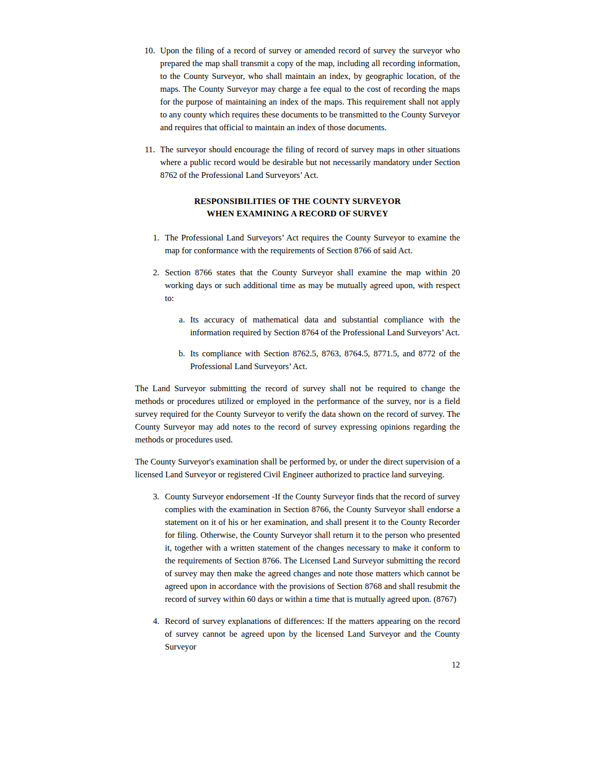Upon the filing of a record of survey or amended record of survey the surveyor who prepared the map shall transmit a copy of the map, including all recording information, to the County Surveyor, who shall maintain an index, by geographic location, of the maps. The County Surveyor may charge a fee equal to the cost of recording the maps for the purpose of maintaining an index of the maps. This requirement shall not apply to any county which requires these documents to be transmitted to the County Surveyor and requires that official to maintain an index of those documents.
The surveyor should encourage the filing of record of survey maps in other situations where a public record would be desirable but not necessarily mandatory under Section 8762 of the Professional Land Surveyors’ Act.
RESPONSIBILITIES OF THE COUNTY SURVEYOR
WHEN EXAMINING A RECORD OF SURVEY
The Professional Land Surveyors’ Act requires the County Surveyor to examine the map for conformance with the requirements of Section 8766 of said Act.
Section 8766 states that the County Surveyor shall examine the map within 20 working days or such additional time as may be mutually agreed upon, with respect to:
Its accuracy of mathematical data and substantial compliance with the information required by Section 8764 of the Professional Land Surveyors’ Act.
Its compliance with Section 8762.5, 8763, 8764.5, 8771.5, and 8772 of the Professional Land Surveyors’ Act.
The Land Surveyor submitting the record of survey shall not be required to change the methods or procedures utilized or employed in the performance of the survey, nor is a field survey required for the County Surveyor to verify the data shown on the record of survey. The County Surveyor may add notes to the record of survey expressing opinions regarding the methods or procedures used.
The County Surveyor's examination shall be performed by, or under the direct supervision of a licensed Land Surveyor or registered Civil Engineer authorized to practice land surveying.
County Surveyor endorsement -If the County Surveyor finds that the record of survey complies with the examination in Section 8766, the County Surveyor shall endorse a statement on it of his or her examination, and shall present it to the County Recorder for filing. Otherwise, the County Surveyor shall return it to the person who presented it, together with a written statement of the changes necessary to make it conform to the requirements of Section 8766. The Licensed Land Surveyor submitting the record of survey may then make the agreed changes and note those matters which cannot be agreed upon in accordance with the provisions of Section 8768 and shall resubmit the record of survey within 60 days or within a time that is mutually agreed upon. (8767)
Record of survey explanations of differences: If the matters appearing on the record of survey cannot be agreed upon by the licensed Land Surveyor and the County Surveyor
12